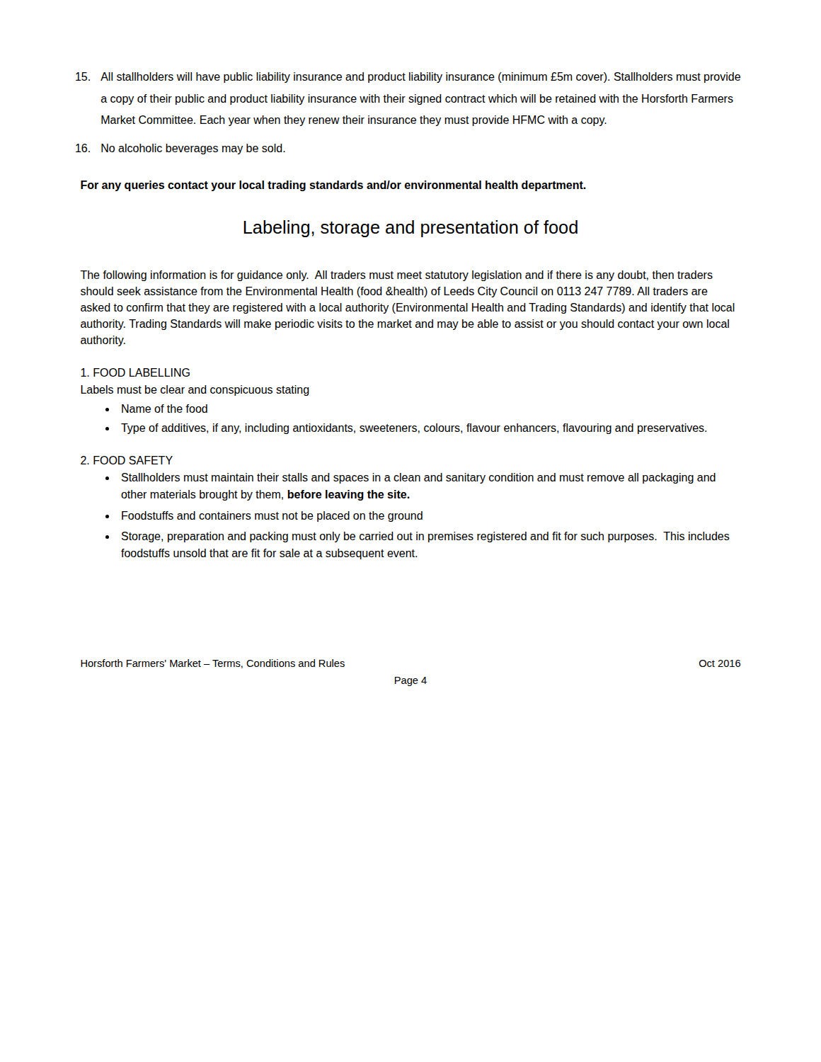All stallholders will have public liability insurance and product liability insurance (minimum £5m cover). Stallholders must provide a copy of their public and product liability insurance with their signed contract which will be retained with the Horsforth Farmers Market Committee. Each year when they renew their insurance they must provide HFMC with a copy.
No alcoholic beverages may be sold.
For any queries contact your local trading standards and/or environmental health department.
Labeling, storage and presentation of food
The following information is for guidance only. All traders must meet statutory legislation and if there is any doubt, then traders should seek assistance from the Environmental Health (food &health) of Leeds City Council on 0113 247 7789. All traders are asked to confirm that they are registered with a local authority (Environmental Health and Trading Standards) and identify that local authority. Trading Standards will make periodic visits to the market and may be able to assist or you should contact your own local authority.
1. FOOD LABELLING
Labels must be clear and conspicuous stating
Name of the food
Type of additives, if any, including antioxidants, sweeteners, colours, flavour enhancers, flavouring and preservatives.
2. FOOD SAFETY
Stallholders must maintain their stalls and spaces in a clean and sanitary condition and must remove all packaging and other materials brought by them, before leaving the site.
Foodstuffs and containers must not be placed on the ground
Storage, preparation and packing must only be carried out in premises registered and fit for such purposes. This includes foodstuffs unsold that are fit for sale at a subsequent event.
Horsforth Farmers' Market – Terms, Conditions and Rules Oct 2016
Page 4